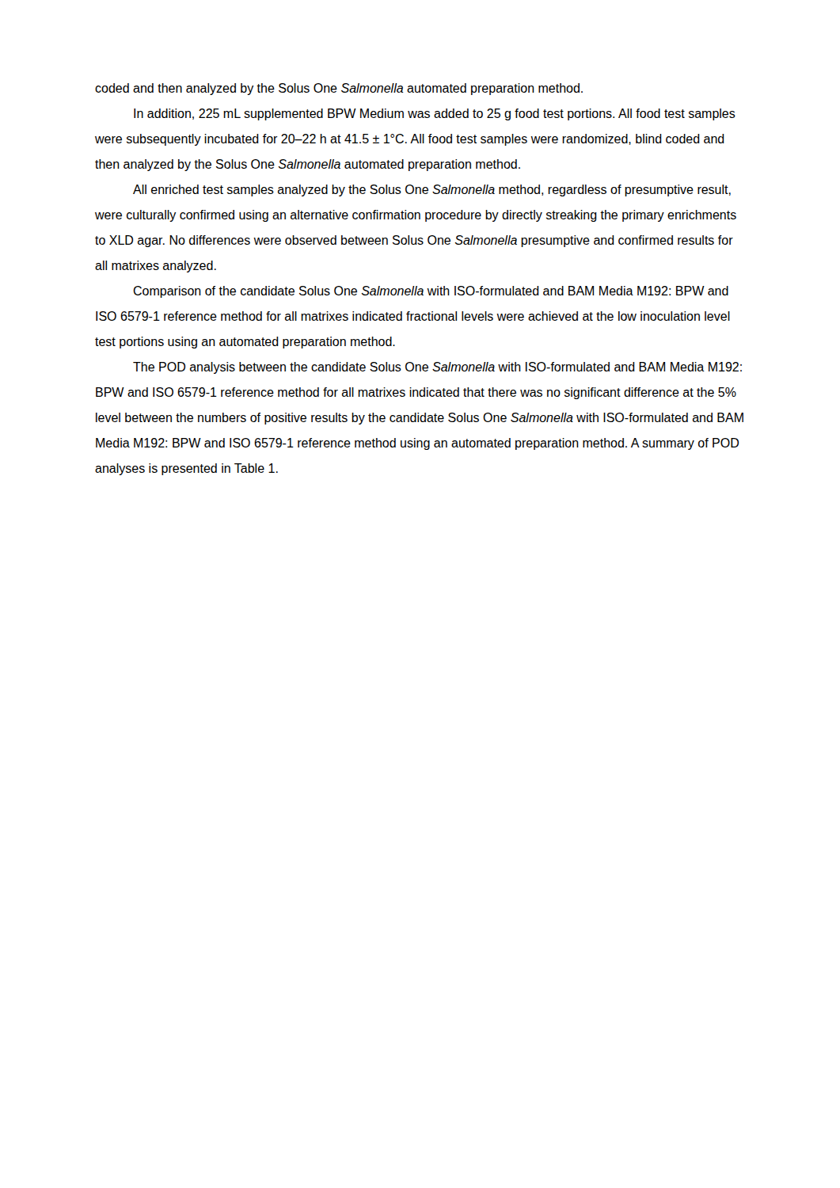coded and then analyzed by the Solus One Salmonella automated preparation method.
In addition, 225 mL supplemented BPW Medium was added to 25 g food test portions. All food test samples were subsequently incubated for 20–22 h at 41.5 ± 1°C. All food test samples were randomized, blind coded and then analyzed by the Solus One Salmonella automated preparation method.
All enriched test samples analyzed by the Solus One Salmonella method, regardless of presumptive result, were culturally confirmed using an alternative confirmation procedure by directly streaking the primary enrichments to XLD agar. No differences were observed between Solus One Salmonella presumptive and confirmed results for all matrixes analyzed.
Comparison of the candidate Solus One Salmonella with ISO-formulated and BAM Media M192: BPW and ISO 6579-1 reference method for all matrixes indicated fractional levels were achieved at the low inoculation level test portions using an automated preparation method.
The POD analysis between the candidate Solus One Salmonella with ISO-formulated and BAM Media M192: BPW and ISO 6579-1 reference method for all matrixes indicated that there was no significant difference at the 5% level between the numbers of positive results by the candidate Solus One Salmonella with ISO-formulated and BAM Media M192: BPW and ISO 6579-1 reference method using an automated preparation method. A summary of POD analyses is presented in Table 1.